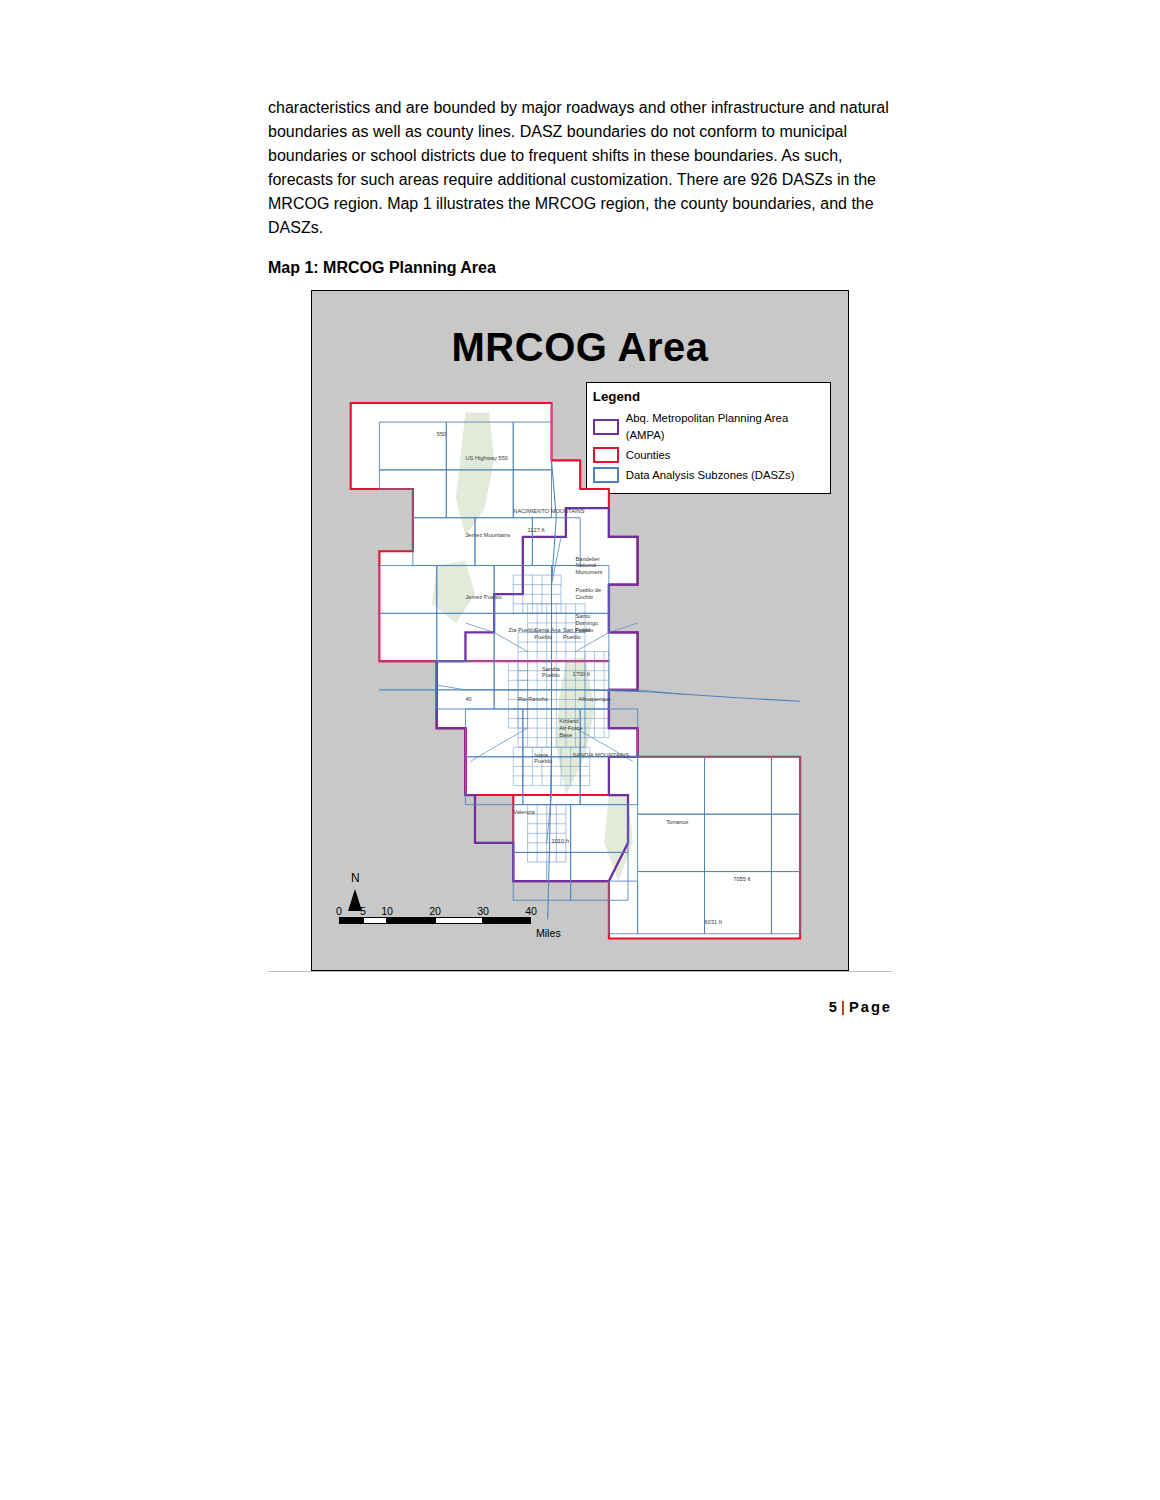characteristics and are bounded by major roadways and other infrastructure and natural boundaries as well as county lines. DASZ boundaries do not conform to municipal boundaries or school districts due to frequent shifts in these boundaries. As such, forecasts for such areas require additional customization. There are 926 DASZs in the MRCOG region. Map 1 illustrates the MRCOG region, the county boundaries, and the DASZs.
Map 1: MRCOG Planning Area
MRCOG Area
Legend
Abq. Metropolitan Planning Area (AMPA)
Counties
Data Analysis Subzones (DASZs)
550 US Highway 550 Jemez Mountains NACIMIENTO MOUNTAINS 1127 ft Bandelier National Monument Pueblo de Cochiti Santo Domingo Pueblo Zia Pueblo Santa Ana Pueblo San Felipe Pueblo Jemez Pueblo Sandia Pueblo 1700 ft Albuquerque Kirtland Air Force Base Rio Rancho 40 Isleta Pueblo Valencia SANDIA MOUNTAINS 1010 ft Torrance 7055 ft 6031 ft
N
0 5 10 20 30 40
Miles
5 | Page